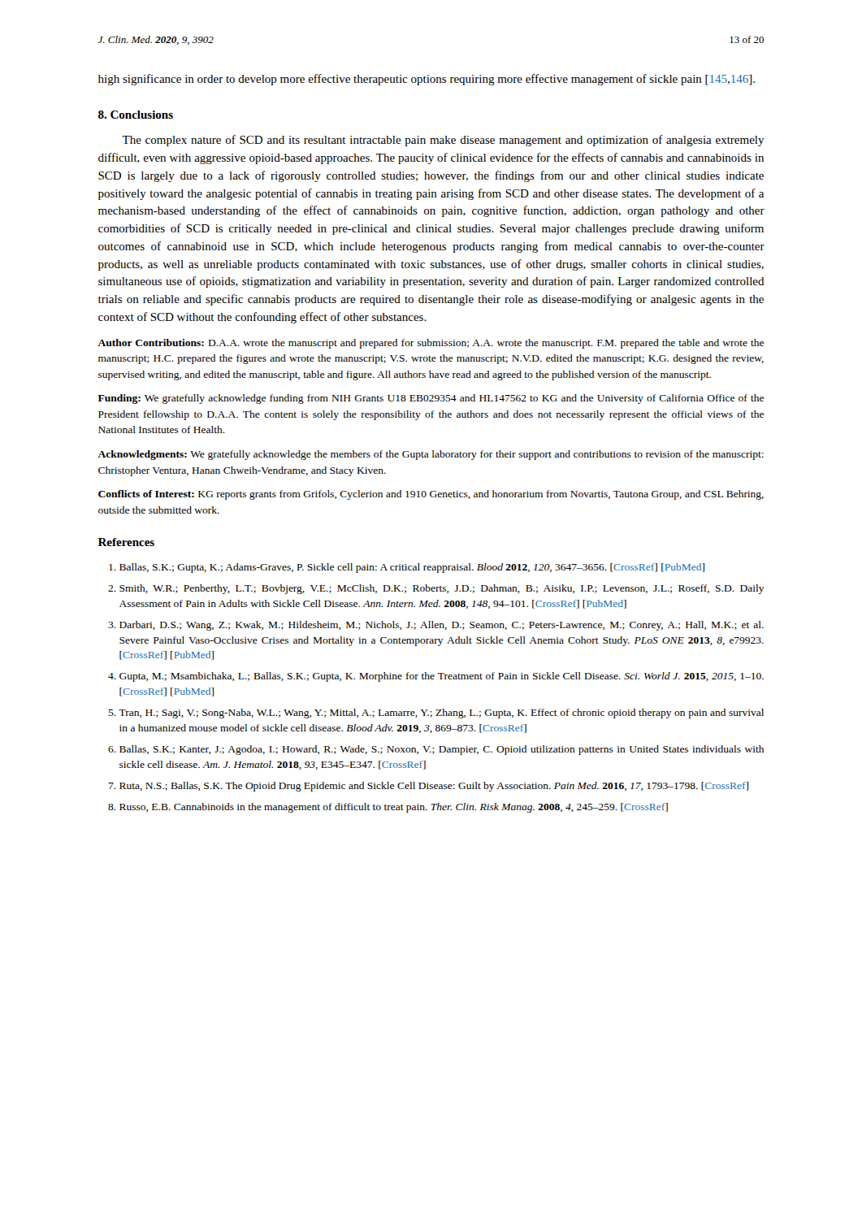J. Clin. Med. 2020, 9, 3902 13 of 20
high significance in order to develop more effective therapeutic options requiring more effective management of sickle pain [145,146].
8. Conclusions
The complex nature of SCD and its resultant intractable pain make disease management and optimization of analgesia extremely difficult, even with aggressive opioid-based approaches. The paucity of clinical evidence for the effects of cannabis and cannabinoids in SCD is largely due to a lack of rigorously controlled studies; however, the findings from our and other clinical studies indicate positively toward the analgesic potential of cannabis in treating pain arising from SCD and other disease states. The development of a mechanism-based understanding of the effect of cannabinoids on pain, cognitive function, addiction, organ pathology and other comorbidities of SCD is critically needed in pre-clinical and clinical studies. Several major challenges preclude drawing uniform outcomes of cannabinoid use in SCD, which include heterogenous products ranging from medical cannabis to over-the-counter products, as well as unreliable products contaminated with toxic substances, use of other drugs, smaller cohorts in clinical studies, simultaneous use of opioids, stigmatization and variability in presentation, severity and duration of pain. Larger randomized controlled trials on reliable and specific cannabis products are required to disentangle their role as disease-modifying or analgesic agents in the context of SCD without the confounding effect of other substances.
Author Contributions: D.A.A. wrote the manuscript and prepared for submission; A.A. wrote the manuscript. F.M. prepared the table and wrote the manuscript; H.C. prepared the figures and wrote the manuscript; V.S. wrote the manuscript; N.V.D. edited the manuscript; K.G. designed the review, supervised writing, and edited the manuscript, table and figure. All authors have read and agreed to the published version of the manuscript.
Funding: We gratefully acknowledge funding from NIH Grants U18 EB029354 and HL147562 to KG and the University of California Office of the President fellowship to D.A.A. The content is solely the responsibility of the authors and does not necessarily represent the official views of the National Institutes of Health.
Acknowledgments: We gratefully acknowledge the members of the Gupta laboratory for their support and contributions to revision of the manuscript: Christopher Ventura, Hanan Chweih-Vendrame, and Stacy Kiven.
Conflicts of Interest: KG reports grants from Grifols, Cyclerion and 1910 Genetics, and honorarium from Novartis, Tautona Group, and CSL Behring, outside the submitted work.
References
Ballas, S.K.; Gupta, K.; Adams-Graves, P. Sickle cell pain: A critical reappraisal. Blood 2012, 120, 3647–3656. [CrossRef] [PubMed]
Smith, W.R.; Penberthy, L.T.; Bovbjerg, V.E.; McClish, D.K.; Roberts, J.D.; Dahman, B.; Aisiku, I.P.; Levenson, J.L.; Roseff, S.D. Daily Assessment of Pain in Adults with Sickle Cell Disease. Ann. Intern. Med. 2008, 148, 94–101. [CrossRef] [PubMed]
Darbari, D.S.; Wang, Z.; Kwak, M.; Hildesheim, M.; Nichols, J.; Allen, D.; Seamon, C.; Peters-Lawrence, M.; Conrey, A.; Hall, M.K.; et al. Severe Painful Vaso-Occlusive Crises and Mortality in a Contemporary Adult Sickle Cell Anemia Cohort Study. PLoS ONE 2013, 8, e79923. [CrossRef] [PubMed]
Gupta, M.; Msambichaka, L.; Ballas, S.K.; Gupta, K. Morphine for the Treatment of Pain in Sickle Cell Disease. Sci. World J. 2015, 2015, 1–10. [CrossRef] [PubMed]
Tran, H.; Sagi, V.; Song-Naba, W.L.; Wang, Y.; Mittal, A.; Lamarre, Y.; Zhang, L.; Gupta, K. Effect of chronic opioid therapy on pain and survival in a humanized mouse model of sickle cell disease. Blood Adv. 2019, 3, 869–873. [CrossRef]
Ballas, S.K.; Kanter, J.; Agodoa, I.; Howard, R.; Wade, S.; Noxon, V.; Dampier, C. Opioid utilization patterns in United States individuals with sickle cell disease. Am. J. Hematol. 2018, 93, E345–E347. [CrossRef]
Ruta, N.S.; Ballas, S.K. The Opioid Drug Epidemic and Sickle Cell Disease: Guilt by Association. Pain Med. 2016, 17, 1793–1798. [CrossRef]
Russo, E.B. Cannabinoids in the management of difficult to treat pain. Ther. Clin. Risk Manag. 2008, 4, 245–259. [CrossRef]